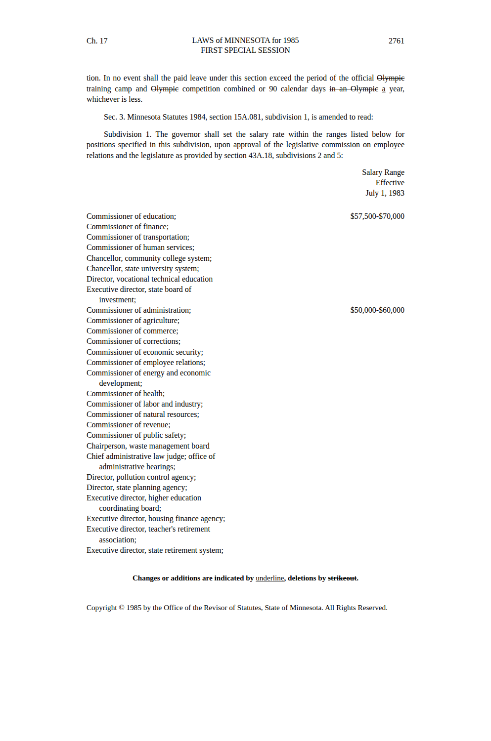Ch. 17
LAWS of MINNESOTA for 1985
FIRST SPECIAL SESSION
2761
tion. In no event shall the paid leave under this section exceed the period of the official Olympic training camp and Olympic competition combined or 90 calendar days in an Olympic a year, whichever is less.
Sec. 3. Minnesota Statutes 1984, section 15A.081, subdivision 1, is amended to read:
Subdivision 1. The governor shall set the salary rate within the ranges listed below for positions specified in this subdivision, upon approval of the legislative commission on employee relations and the legislature as provided by section 43A.18, subdivisions 2 and 5:
Salary Range
Effective
July 1, 1983
| Commissioner of education; Commissioner of finance; Commissioner of transportation; Commissioner of human services; Chancellor, community college system; Chancellor, state university system; Director, vocational technical education Executive director, state board of investment; | $57,500-$70,000 |
| Commissioner of administration; Commissioner of agriculture; Commissioner of commerce; Commissioner of corrections; Commissioner of economic security; Commissioner of employee relations; Commissioner of energy and economic development; Commissioner of health; Commissioner of labor and industry; Commissioner of natural resources; Commissioner of revenue; Commissioner of public safety; Chairperson, waste management board Chief administrative law judge; office of administrative hearings; Director, pollution control agency; Director, state planning agency; Executive director, higher education coordinating board; Executive director, housing finance agency; Executive director, teacher's retirement association; Executive director, state retirement system; | $50,000-$60,000 |
Changes or additions are indicated by underline, deletions by strikeout.
Copyright © 1985 by the Office of the Revisor of Statutes, State of Minnesota. All Rights Reserved.